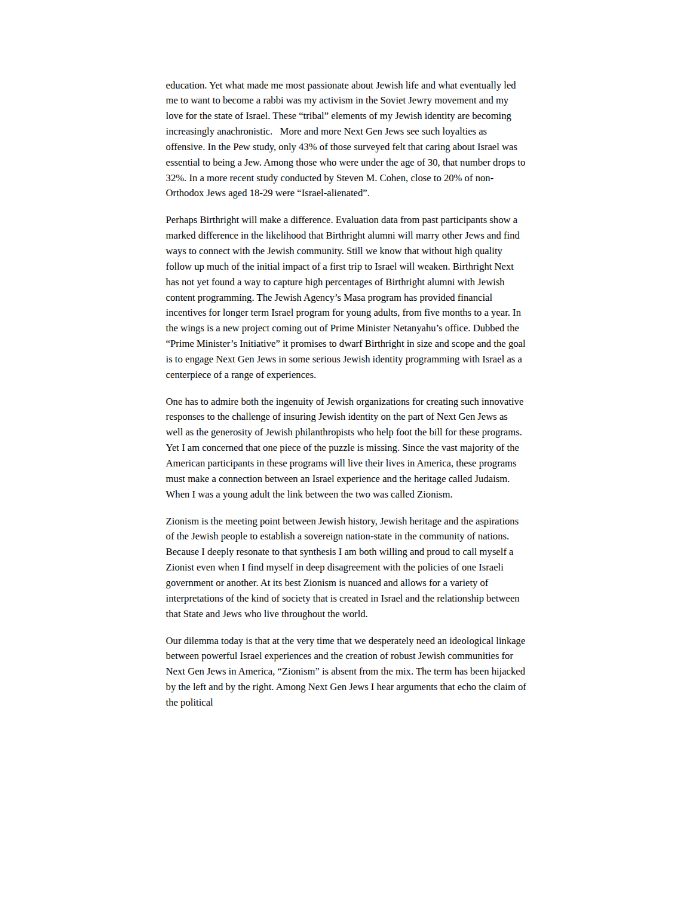education. Yet what made me most passionate about Jewish life and what eventually led me to want to become a rabbi was my activism in the Soviet Jewry movement and my love for the state of Israel. These “tribal” elements of my Jewish identity are becoming increasingly anachronistic. More and more Next Gen Jews see such loyalties as offensive. In the Pew study, only 43% of those surveyed felt that caring about Israel was essential to being a Jew. Among those who were under the age of 30, that number drops to 32%. In a more recent study conducted by Steven M. Cohen, close to 20% of non-Orthodox Jews aged 18-29 were “Israel-alienated”.
Perhaps Birthright will make a difference. Evaluation data from past participants show a marked difference in the likelihood that Birthright alumni will marry other Jews and find ways to connect with the Jewish community. Still we know that without high quality follow up much of the initial impact of a first trip to Israel will weaken. Birthright Next has not yet found a way to capture high percentages of Birthright alumni with Jewish content programming. The Jewish Agency’s Masa program has provided financial incentives for longer term Israel program for young adults, from five months to a year. In the wings is a new project coming out of Prime Minister Netanyahu’s office. Dubbed the “Prime Minister’s Initiative” it promises to dwarf Birthright in size and scope and the goal is to engage Next Gen Jews in some serious Jewish identity programming with Israel as a centerpiece of a range of experiences.
One has to admire both the ingenuity of Jewish organizations for creating such innovative responses to the challenge of insuring Jewish identity on the part of Next Gen Jews as well as the generosity of Jewish philanthropists who help foot the bill for these programs. Yet I am concerned that one piece of the puzzle is missing. Since the vast majority of the American participants in these programs will live their lives in America, these programs must make a connection between an Israel experience and the heritage called Judaism. When I was a young adult the link between the two was called Zionism.
Zionism is the meeting point between Jewish history, Jewish heritage and the aspirations of the Jewish people to establish a sovereign nation-state in the community of nations. Because I deeply resonate to that synthesis I am both willing and proud to call myself a Zionist even when I find myself in deep disagreement with the policies of one Israeli government or another. At its best Zionism is nuanced and allows for a variety of interpretations of the kind of society that is created in Israel and the relationship between that State and Jews who live throughout the world.
Our dilemma today is that at the very time that we desperately need an ideological linkage between powerful Israel experiences and the creation of robust Jewish communities for Next Gen Jews in America, “Zionism” is absent from the mix. The term has been hijacked by the left and by the right. Among Next Gen Jews I hear arguments that echo the claim of the political